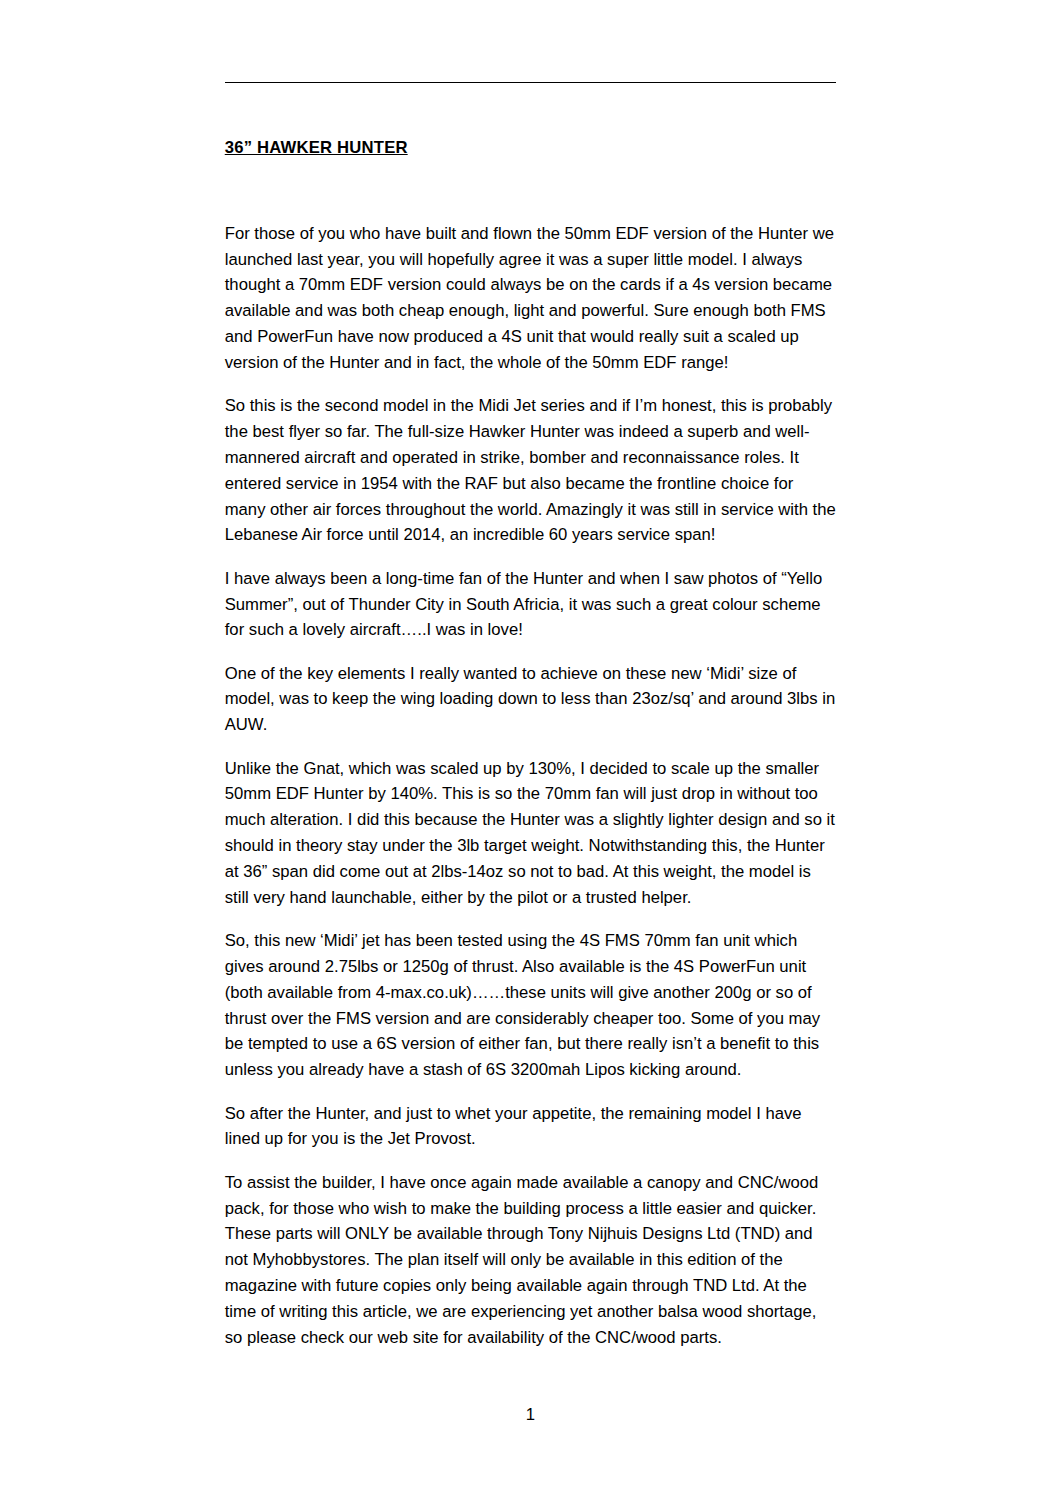36” HAWKER HUNTER
For those of you who have built and flown the 50mm EDF version of the Hunter we launched last year, you will hopefully agree it was a super little model. I always thought a 70mm EDF version could always be on the cards if a 4s version became available and was both cheap enough, light and powerful. Sure enough both FMS and PowerFun have now produced a 4S unit that would really suit a scaled up version of the Hunter and in fact, the whole of the 50mm EDF range!
So this is the second model in the Midi Jet series and if I’m honest, this is probably the best flyer so far. The full-size Hawker Hunter was indeed a superb and well-mannered aircraft and operated in strike, bomber and reconnaissance roles. It entered service in 1954 with the RAF but also became the frontline choice for many other air forces throughout the world. Amazingly it was still in service with the Lebanese Air force until 2014, an incredible 60 years service span!
I have always been a long-time fan of the Hunter and when I saw photos of “Yello Summer”, out of Thunder City in South Africia, it was such a great colour scheme for such a lovely aircraft…..I was in love!
One of the key elements I really wanted to achieve on these new ‘Midi’ size of model, was to keep the wing loading down to less than 23oz/sq’ and around 3lbs in AUW.
Unlike the Gnat, which was scaled up by 130%, I decided to scale up the smaller 50mm EDF Hunter by 140%. This is so the 70mm fan will just drop in without too much alteration. I did this because the Hunter was a slightly lighter design and so it should in theory stay under the 3lb target weight. Notwithstanding this, the Hunter at 36” span did come out at 2lbs-14oz so not to bad. At this weight, the model is still very hand launchable, either by the pilot or a trusted helper.
So, this new ‘Midi’ jet has been tested using the 4S FMS 70mm fan unit which gives around 2.75lbs or 1250g of thrust. Also available is the 4S PowerFun unit (both available from 4-max.co.uk)……these units will give another 200g or so of thrust over the FMS version and are considerably cheaper too. Some of you may be tempted to use a 6S version of either fan, but there really isn’t a benefit to this unless you already have a stash of 6S 3200mah Lipos kicking around.
So after the Hunter, and just to whet your appetite, the remaining model I have lined up for you is the Jet Provost.
To assist the builder, I have once again made available a canopy and CNC/wood pack, for those who wish to make the building process a little easier and quicker. These parts will ONLY be available through Tony Nijhuis Designs Ltd (TND) and not Myhobbystores. The plan itself will only be available in this edition of the magazine with future copies only being available again through TND Ltd. At the time of writing this article, we are experiencing yet another balsa wood shortage, so please check our web site for availability of the CNC/wood parts.
1